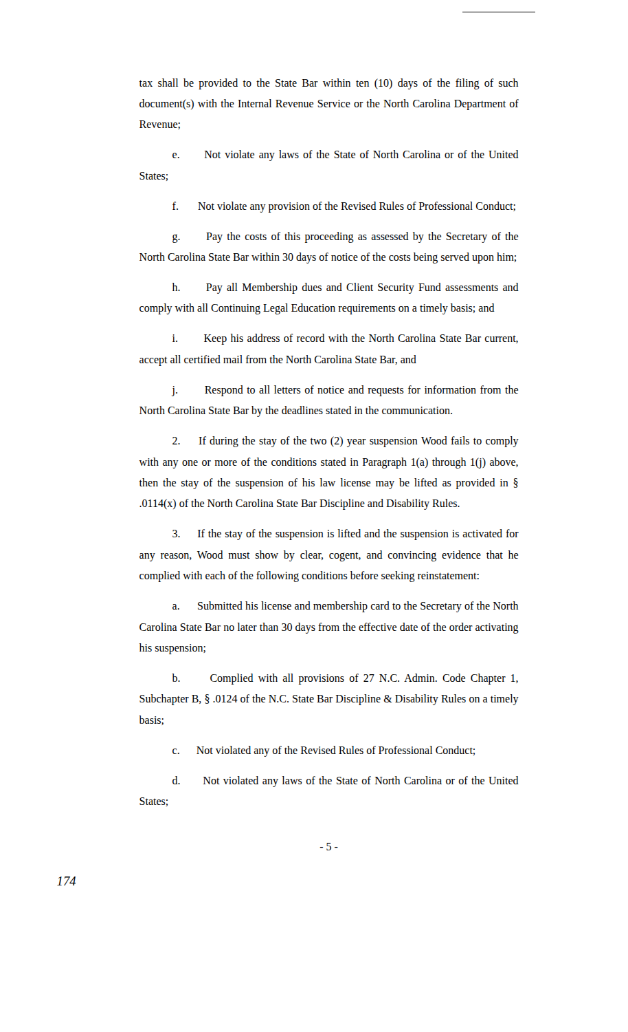tax shall be provided to the State Bar within ten (10) days of the filing of such document(s) with the Internal Revenue Service or the North Carolina Department of Revenue;
e. Not violate any laws of the State of North Carolina or of the United States;
f. Not violate any provision of the Revised Rules of Professional Conduct;
g. Pay the costs of this proceeding as assessed by the Secretary of the North Carolina State Bar within 30 days of notice of the costs being served upon him;
h. Pay all Membership dues and Client Security Fund assessments and comply with all Continuing Legal Education requirements on a timely basis; and
i. Keep his address of record with the North Carolina State Bar current, accept all certified mail from the North Carolina State Bar, and
j. Respond to all letters of notice and requests for information from the North Carolina State Bar by the deadlines stated in the communication.
2. If during the stay of the two (2) year suspension Wood fails to comply with any one or more of the conditions stated in Paragraph 1(a) through 1(j) above, then the stay of the suspension of his law license may be lifted as provided in § .0114(x) of the North Carolina State Bar Discipline and Disability Rules.
3. If the stay of the suspension is lifted and the suspension is activated for any reason, Wood must show by clear, cogent, and convincing evidence that he complied with each of the following conditions before seeking reinstatement:
a. Submitted his license and membership card to the Secretary of the North Carolina State Bar no later than 30 days from the effective date of the order activating his suspension;
b. Complied with all provisions of 27 N.C. Admin. Code Chapter 1, Subchapter B, § .0124 of the N.C. State Bar Discipline & Disability Rules on a timely basis;
c. Not violated any of the Revised Rules of Professional Conduct;
d. Not violated any laws of the State of North Carolina or of the United States;
- 5 -
174